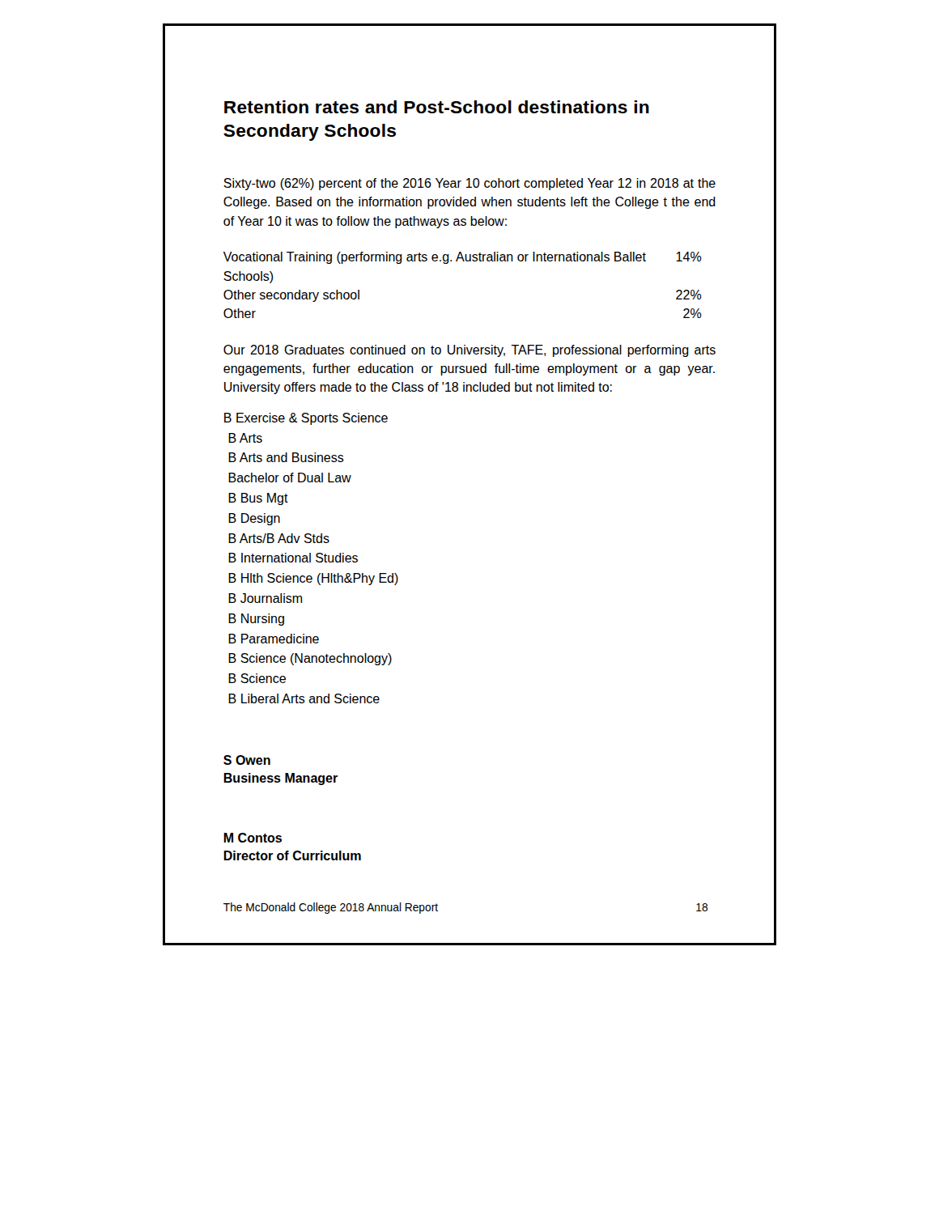Retention rates and Post-School destinations in Secondary Schools
Sixty-two (62%) percent of the 2016 Year 10 cohort completed Year 12 in 2018 at the College. Based on the information provided when students left the College t the end of Year 10 it was to follow the pathways as below:
Vocational Training (performing arts e.g. Australian or Internationals Ballet Schools) 14%
Other secondary school 22%
Other 2%
Our 2018 Graduates continued on to University, TAFE, professional performing arts engagements, further education or pursued full-time employment or a gap year. University offers made to the Class of '18 included but not limited to:
B Exercise & Sports Science
B Arts
B Arts and Business
Bachelor of Dual Law
B Bus Mgt
B Design
B Arts/B Adv Stds
B International Studies
B Hlth Science (Hlth&Phy Ed)
B Journalism
B Nursing
B Paramedicine
B Science (Nanotechnology)
B Science
B Liberal Arts and Science
S Owen
Business Manager
M Contos
Director of Curriculum
The McDonald College 2018 Annual Report 18